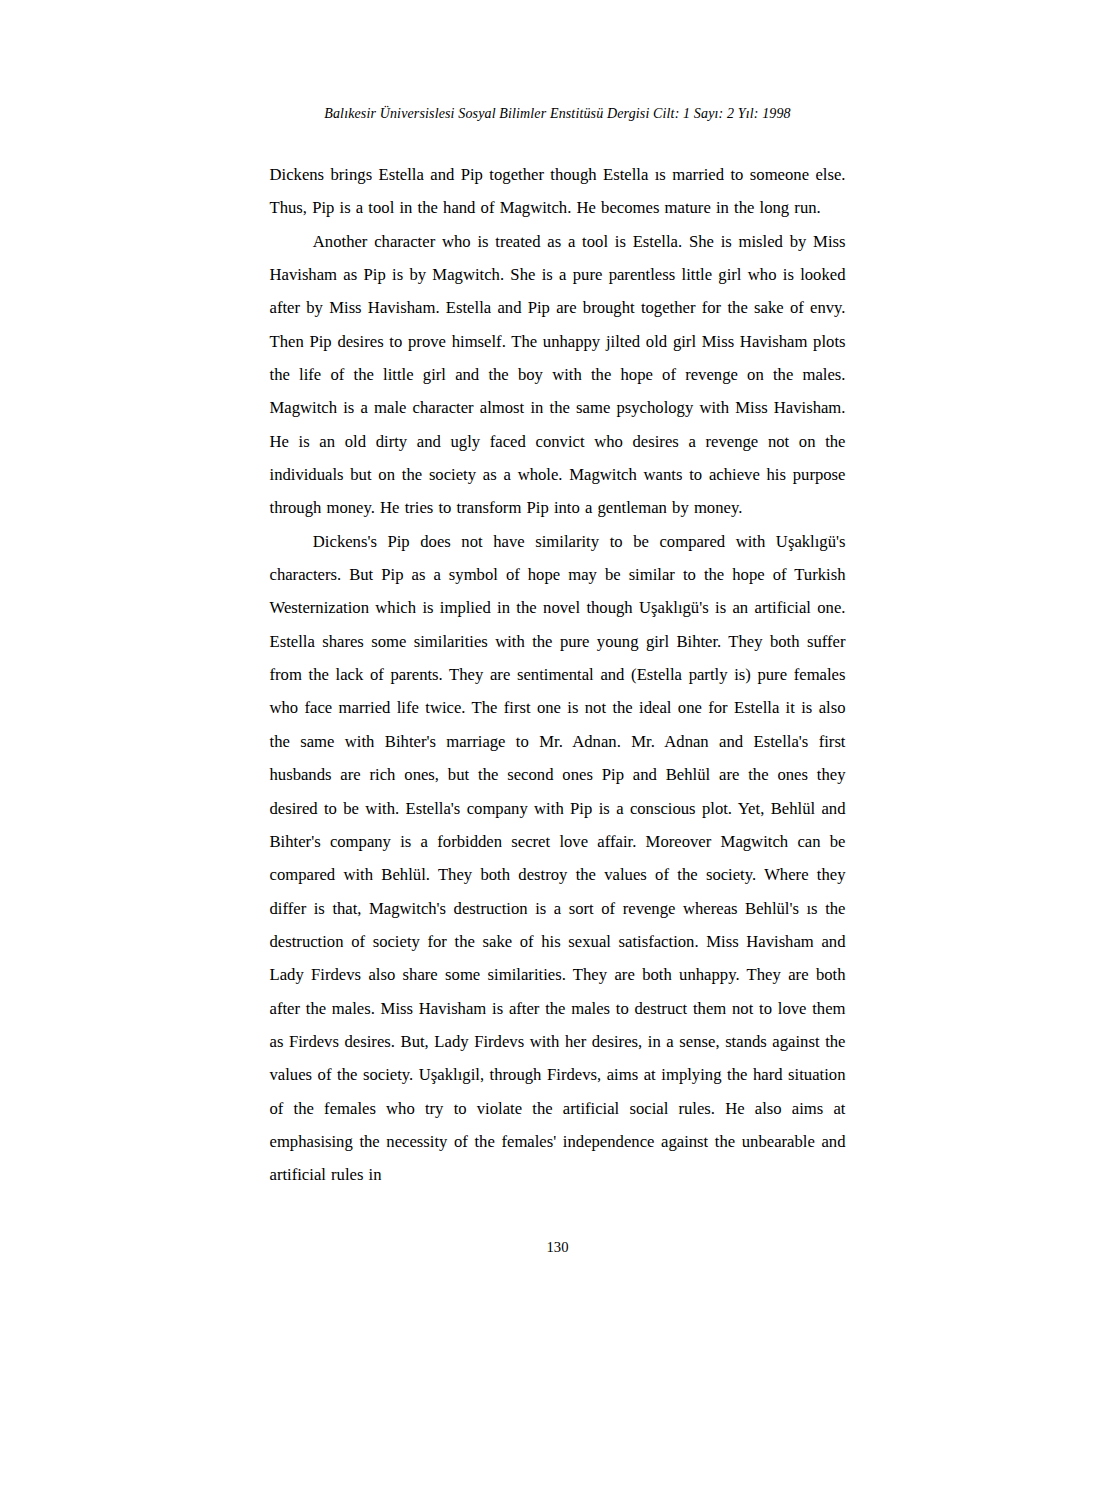Balıkesir Üniversislesi Sosyal Bilimler Enstitüsü Dergisi Cilt: 1 Sayı: 2 Yıl: 1998
Dickens brings Estella and Pip together though Estella ıs married to someone else. Thus, Pip is a tool in the hand of Magwitch. He becomes mature in the long run.
Another character who is treated as a tool is Estella. She is misled by Miss Havisham as Pip is by Magwitch. She is a pure parentless little girl who is looked after by Miss Havisham. Estella and Pip are brought together for the sake of envy. Then Pip desires to prove himself. The unhappy jilted old girl Miss Havisham plots the life of the little girl and the boy with the hope of revenge on the males. Magwitch is a male character almost in the same psychology with Miss Havisham. He is an old dirty and ugly faced convict who desires a revenge not on the individuals but on the society as a whole. Magwitch wants to achieve his purpose through money. He tries to transform Pip into a gentleman by money.
Dickens's Pip does not have similarity to be compared with Uşaklıgü's characters. But Pip as a symbol of hope may be similar to the hope of Turkish Westernization which is implied in the novel though Uşaklıgü's is an artificial one. Estella shares some similarities with the pure young girl Bihter. They both suffer from the lack of parents. They are sentimental and (Estella partly is) pure females who face married life twice. The first one is not the ideal one for Estella it is also the same with Bihter's marriage to Mr. Adnan. Mr. Adnan and Estella's first husbands are rich ones, but the second ones Pip and Behlül are the ones they desired to be with. Estella's company with Pip is a conscious plot. Yet, Behlül and Bihter's company is a forbidden secret love affair. Moreover Magwitch can be compared with Behlül. They both destroy the values of the society. Where they differ is that, Magwitch's destruction is a sort of revenge whereas Behlül's ıs the destruction of society for the sake of his sexual satisfaction. Miss Havisham and Lady Firdevs also share some similarities. They are both unhappy. They are both after the males. Miss Havisham is after the males to destruct them not to love them as Firdevs desires. But, Lady Firdevs with her desires, in a sense, stands against the values of the society. Uşaklıgil, through Firdevs, aims at implying the hard situation of the females who try to violate the artificial social rules. He also aims at emphasising the necessity of the females' independence against the unbearable and artificial rules in
130